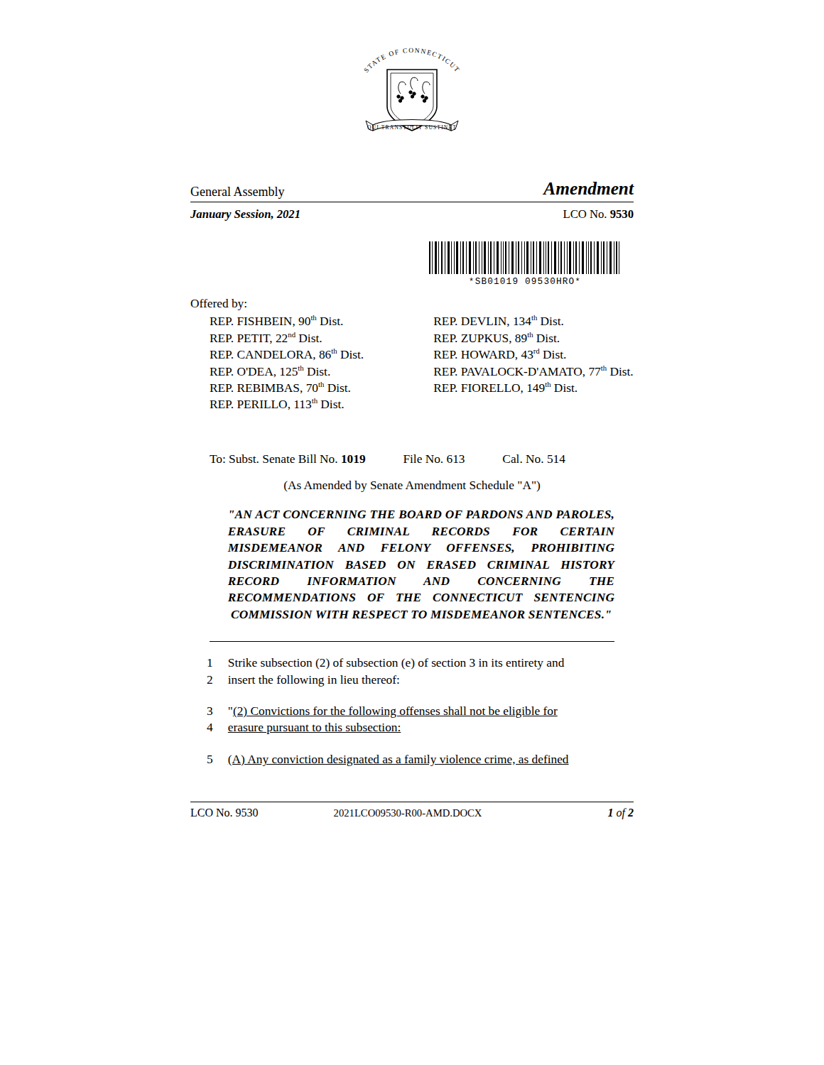STATE OF CONNECTICUT QUI TRANSTULIT SUSTINET
General Assembly
Amendment
January Session, 2021
LCO No. 9530
*SB01019 09530HRO*
Offered by:
REP. FISHBEIN, 90th Dist.
REP. DEVLIN, 134th Dist.
REP. PETIT, 22nd Dist.
REP. ZUPKUS, 89th Dist.
REP. CANDELORA, 86th Dist.
REP. HOWARD, 43rd Dist.
REP. O'DEA, 125th Dist.
REP. PAVALOCK-D'AMATO, 77th Dist.
REP. REBIMBAS, 70th Dist.
REP. FIORELLO, 149th Dist.
REP. PERILLO, 113th Dist.
To: Subst. Senate Bill No. 1019
File No. 613
Cal. No. 514
(As Amended by Senate Amendment Schedule "A")
"AN ACT CONCERNING THE BOARD OF PARDONS AND PAROLES, ERASURE OF CRIMINAL RECORDS FOR CERTAIN MISDEMEANOR AND FELONY OFFENSES, PROHIBITING DISCRIMINATION BASED ON ERASED CRIMINAL HISTORY RECORD INFORMATION AND CONCERNING THE RECOMMENDATIONS OF THE CONNECTICUT SENTENCING COMMISSION WITH RESPECT TO MISDEMEANOR SENTENCES."
1
Strike subsection (2) of subsection (e) of section 3 in its entirety and
2
insert the following in lieu thereof:
3
"(2) Convictions for the following offenses shall not be eligible for
4
erasure pursuant to this subsection:
5
(A) Any conviction designated as a family violence crime, as defined
LCO No. 9530
2021LCO09530-R00-AMD.DOCX
1 of 2